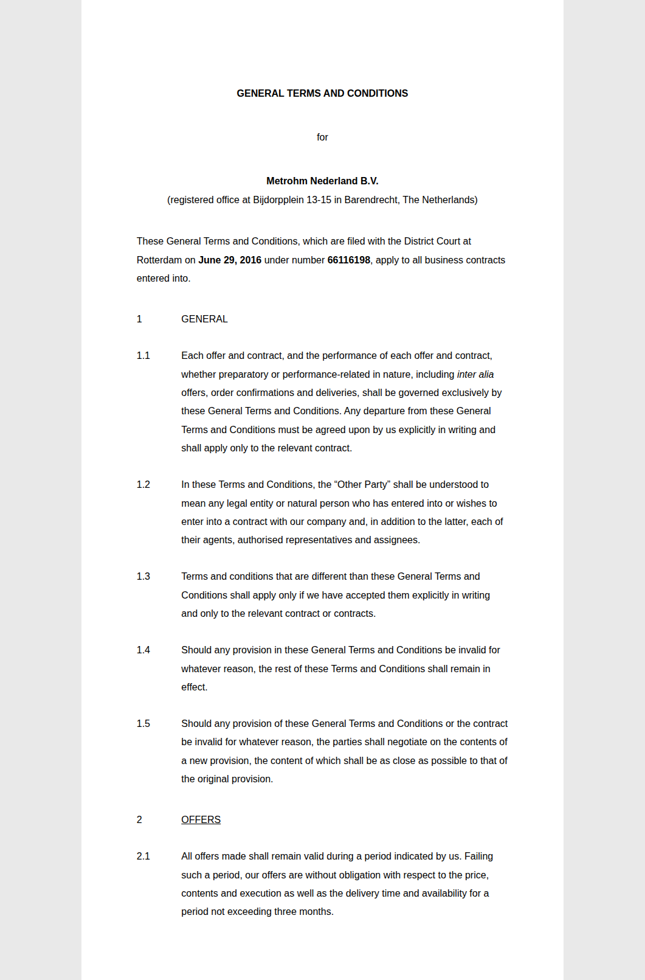GENERAL TERMS AND CONDITIONS
for
Metrohm Nederland B.V.
(registered office at Bijdorpplein 13-15 in Barendrecht, The Netherlands)
These General Terms and Conditions, which are filed with the District Court at Rotterdam on June 29, 2016 under number 66116198, apply to all business contracts entered into.
1 GENERAL
1.1
Each offer and contract, and the performance of each offer and contract, whether preparatory or performance-related in nature, including inter alia offers, order confirmations and deliveries, shall be governed exclusively by these General Terms and Conditions. Any departure from these General Terms and Conditions must be agreed upon by us explicitly in writing and shall apply only to the relevant contract.
1.2
In these Terms and Conditions, the “Other Party” shall be understood to mean any legal entity or natural person who has entered into or wishes to enter into a contract with our company and, in addition to the latter, each of their agents, authorised representatives and assignees.
1.3
Terms and conditions that are different than these General Terms and Conditions shall apply only if we have accepted them explicitly in writing and only to the relevant contract or contracts.
1.4
Should any provision in these General Terms and Conditions be invalid for whatever reason, the rest of these Terms and Conditions shall remain in effect.
1.5
Should any provision of these General Terms and Conditions or the contract be invalid for whatever reason, the parties shall negotiate on the contents of a new provision, the content of which shall be as close as possible to that of the original provision.
2 OFFERS
2.1
All offers made shall remain valid during a period indicated by us. Failing such a period, our offers are without obligation with respect to the price, contents and execution as well as the delivery time and availability for a period not exceeding three months.